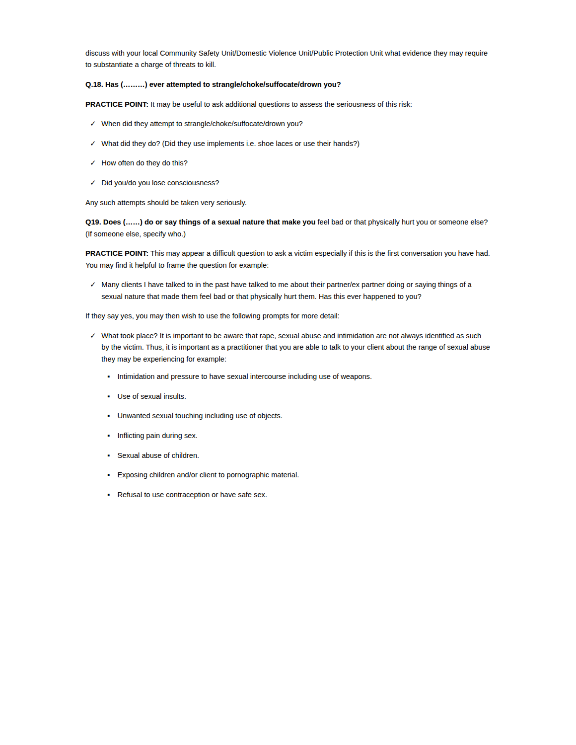discuss with your local Community Safety Unit/Domestic Violence Unit/Public Protection Unit what evidence they may require to substantiate a charge of threats to kill.
Q.18. Has (………) ever attempted to strangle/choke/suffocate/drown you?
PRACTICE POINT: It may be useful to ask additional questions to assess the seriousness of this risk:
When did they attempt to strangle/choke/suffocate/drown you?
What did they do? (Did they use implements i.e. shoe laces or use their hands?)
How often do they do this?
Did you/do you lose consciousness?
Any such attempts should be taken very seriously.
Q19. Does (……) do or say things of a sexual nature that make you feel bad or that physically hurt you or someone else? (If someone else, specify who.)
PRACTICE POINT: This may appear a difficult question to ask a victim especially if this is the first conversation you have had. You may find it helpful to frame the question for example:
Many clients I have talked to in the past have talked to me about their partner/ex partner doing or saying things of a sexual nature that made them feel bad or that physically hurt them. Has this ever happened to you?
If they say yes, you may then wish to use the following prompts for more detail:
What took place? It is important to be aware that rape, sexual abuse and intimidation are not always identified as such by the victim. Thus, it is important as a practitioner that you are able to talk to your client about the range of sexual abuse they may be experiencing for example:
Intimidation and pressure to have sexual intercourse including use of weapons.
Use of sexual insults.
Unwanted sexual touching including use of objects.
Inflicting pain during sex.
Sexual abuse of children.
Exposing children and/or client to pornographic material.
Refusal to use contraception or have safe sex.